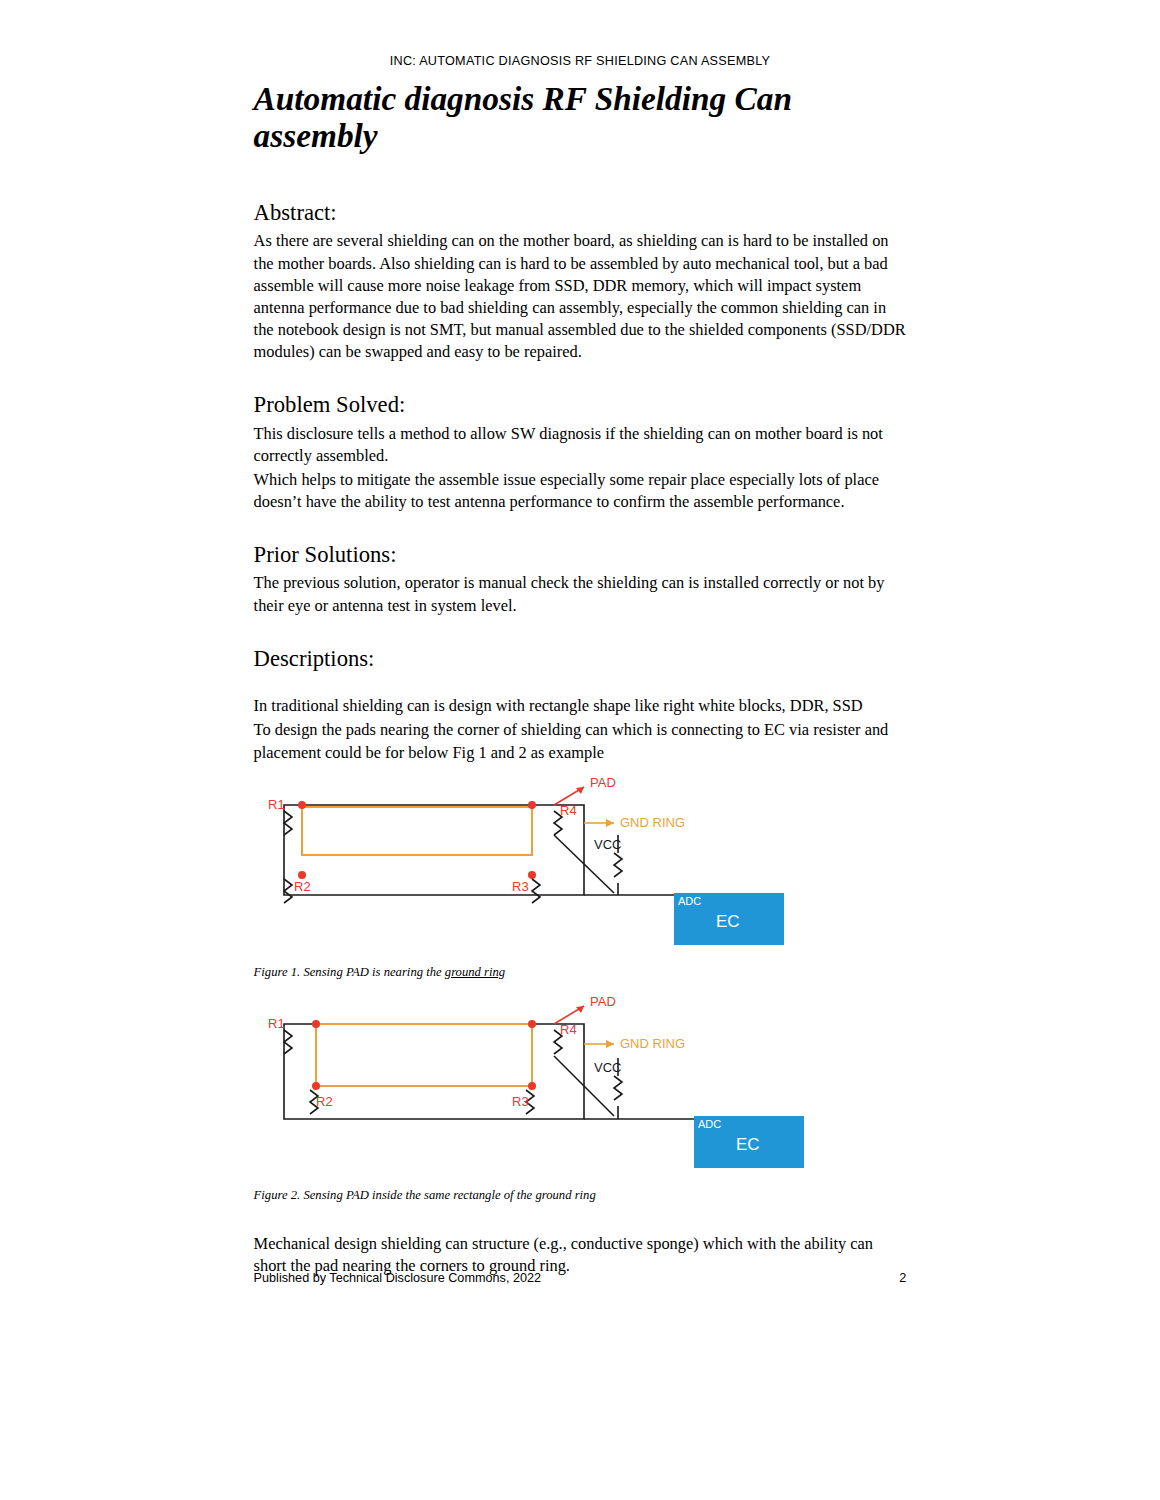INC: AUTOMATIC DIAGNOSIS RF SHIELDING CAN ASSEMBLY
Automatic diagnosis RF Shielding Can assembly
Abstract:
As there are several shielding can on the mother board, as shielding can is hard to be installed on the mother boards. Also shielding can is hard to be assembled by auto mechanical tool, but a bad assemble will cause more noise leakage from SSD, DDR memory, which will impact system antenna performance due to bad shielding can assembly, especially the common shielding can in the notebook design is not SMT, but manual assembled due to the shielded components (SSD/DDR modules) can be swapped and easy to be repaired.
Problem Solved:
This disclosure tells a method to allow SW diagnosis if the shielding can on mother board is not correctly assembled.
Which helps to mitigate the assemble issue especially some repair place especially lots of place doesn’t have the ability to test antenna performance to confirm the assemble performance.
Prior Solutions:
The previous solution, operator is manual check the shielding can is installed correctly or not by their eye or antenna test in system level.
Descriptions:
In traditional shielding can is design with rectangle shape like right white blocks, DDR, SSD
To design the pads nearing the corner of shielding can which is connecting to EC via resister and placement could be for below Fig 1 and 2 as example
ADC EC R1 R2 R3 R4 PAD GND RING VCC
Figure 1. Sensing PAD is nearing the ground ring
ADC EC R1 R2 R3 R4 PAD GND RING VCC
Figure 2. Sensing PAD inside the same rectangle of the ground ring
Mechanical design shielding can structure (e.g., conductive sponge) which with the ability can short the pad nearing the corners to ground ring.
Published by Technical Disclosure Commons, 2022 2